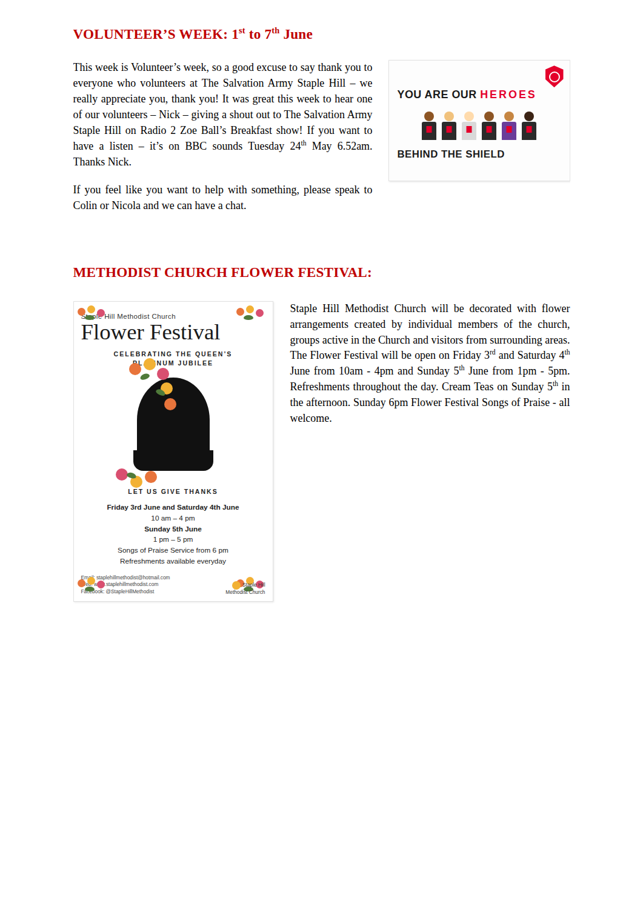VOLUNTEER’S WEEK: 1st to 7th June
YOU ARE OUR HEROES
BEHIND THE SHIELD
This week is Volunteer’s week, so a good excuse to say thank you to everyone who volunteers at The Salvation Army Staple Hill – we really appreciate you, thank you! It was great this week to hear one of our volunteers – Nick – giving a shout out to The Salvation Army Staple Hill on Radio 2 Zoe Ball’s Breakfast show! If you want to have a listen – it’s on BBC sounds Tuesday 24th May 6.52am. Thanks Nick.
If you feel like you want to help with something, please speak to Colin or Nicola and we can have a chat.
METHODIST CHURCH FLOWER FESTIVAL:
Staple Hill Methodist Church
Flower Festival
Celebrating the Queen’s Platinum Jubilee
Let us give thanks
Friday 3rd June and Saturday 4th June 10 am – 4 pm Sunday 5th June 1 pm – 5 pm
Songs of Praise Service from 6 pm
Refreshments available everyday
Email: staplehillmethodist@hotmail.com
Web: www.staplehillmethodist.com
Facebook: @StapleHillMethodist
Staple Hill
Methodist Church
Staple Hill Methodist Church will be decorated with flower arrangements created by individual members of the church, groups active in the Church and visitors from surrounding areas. The Flower Festival will be open on Friday 3rd and Saturday 4th June from 10am - 4pm and Sunday 5th June from 1pm - 5pm. Refreshments throughout the day. Cream Teas on Sunday 5th in the afternoon. Sunday 6pm Flower Festival Songs of Praise - all welcome.